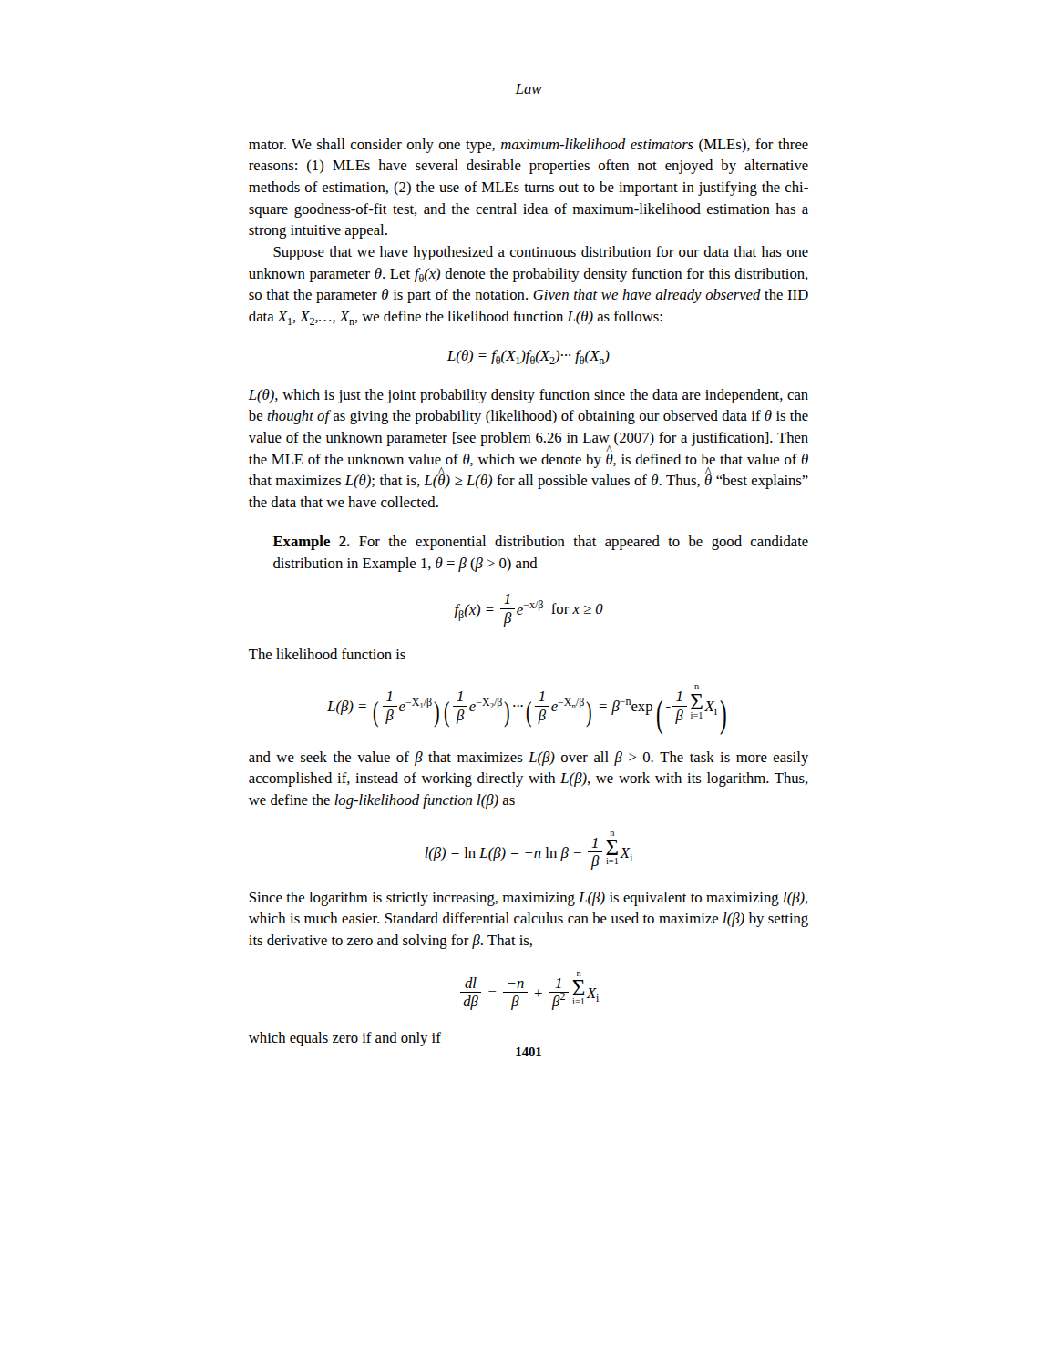Law
mator. We shall consider only one type, maximum-likelihood estimators (MLEs), for three reasons: (1) MLEs have several desirable properties often not enjoyed by alternative methods of estimation, (2) the use of MLEs turns out to be important in justifying the chi-square goodness-of-fit test, and the central idea of maximum-likelihood estimation has a strong intuitive appeal.
Suppose that we have hypothesized a continuous distribution for our data that has one unknown parameter θ. Let fθ(x) denote the probability density function for this distribution, so that the parameter θ is part of the notation. Given that we have already observed the IID data X1, X2,…, Xn, we define the likelihood function L(θ) as follows:
L(θ) = fθ(X1)fθ(X2)··· fθ(Xn)
L(θ), which is just the joint probability density function since the data are independent, can be thought of as giving the probability (likelihood) of obtaining our observed data if θ is the value of the unknown parameter [see problem 6.26 in Law (2007) for a justification]. Then the MLE of the unknown value of θ, which we denote by ^θ, is defined to be that value of θ that maximizes L(θ); that is, L(^θ) ≥ L(θ) for all possible values of θ. Thus, ^θ “best explains” the data that we have collected.
Example 2. For the exponential distribution that appeared to be good candidate distribution in Example 1, θ = β (β > 0) and
fβ(x) = 1 βe−x/β for x ≥ 0
The likelihood function is
L(β) = (1 βe−X1/β)(1 βe−X2/β)···(1 βe−Xn/β) = β−nexp(-1 β nΣi=1 Xi)
and we seek the value of β that maximizes L(β) over all β > 0. The task is more easily accomplished if, instead of working directly with L(β), we work with its logarithm. Thus, we define the log-likelihood function l(β) as
l(β) = ln L(β) = −n ln β − 1 β nΣi=1 Xi
Since the logarithm is strictly increasing, maximizing L(β) is equivalent to maximizing l(β), which is much easier. Standard differential calculus can be used to maximize l(β) by setting its derivative to zero and solving for β. That is,
dl dβ = −n β + 1 β2 nΣi=1 Xi
which equals zero if and only if
1401